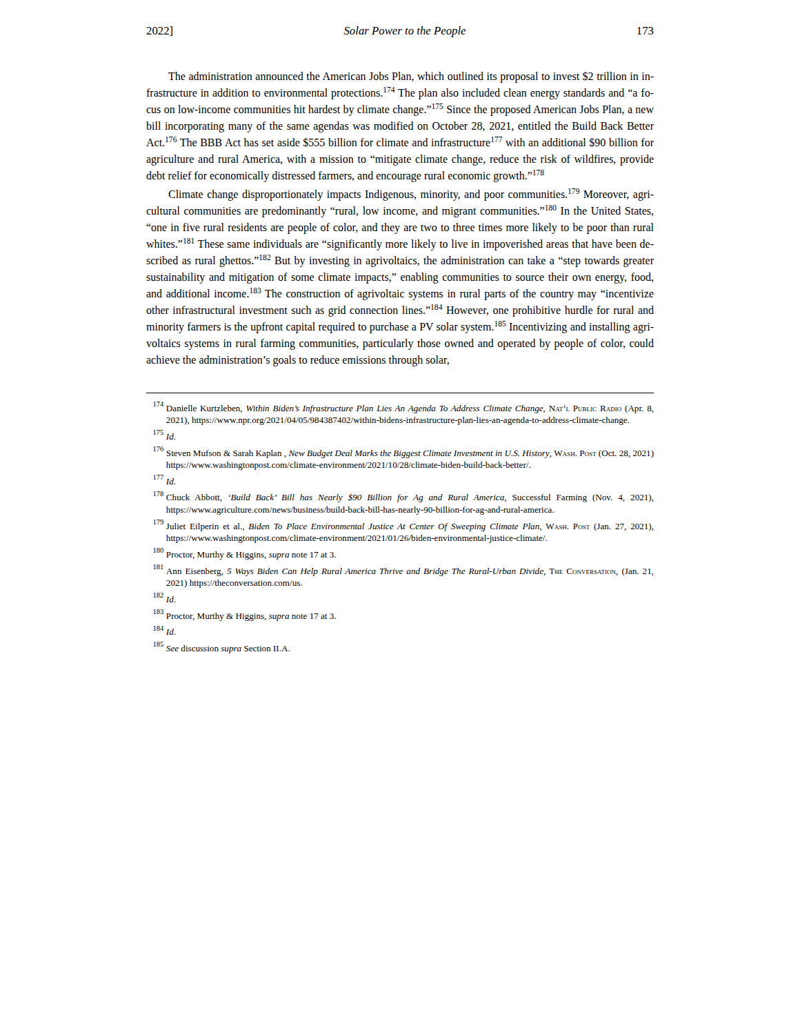2022] Solar Power to the People 173
The administration announced the American Jobs Plan, which outlined its proposal to invest $2 trillion in infrastructure in addition to environmental protections.174 The plan also included clean energy standards and “a focus on low-income communities hit hardest by climate change.”175 Since the proposed American Jobs Plan, a new bill incorporating many of the same agendas was modified on October 28, 2021, entitled the Build Back Better Act.176 The BBB Act has set aside $555 billion for climate and infrastructure177 with an additional $90 billion for agriculture and rural America, with a mission to “mitigate climate change, reduce the risk of wildfires, provide debt relief for economically distressed farmers, and encourage rural economic growth.”178
Climate change disproportionately impacts Indigenous, minority, and poor communities.179 Moreover, agricultural communities are predominantly “rural, low income, and migrant communities.”180 In the United States, “one in five rural residents are people of color, and they are two to three times more likely to be poor than rural whites.”181 These same individuals are “significantly more likely to live in impoverished areas that have been described as rural ghettos.”182 But by investing in agrivoltaics, the administration can take a “step towards greater sustainability and mitigation of some climate impacts,” enabling communities to source their own energy, food, and additional income.183 The construction of agrivoltaic systems in rural parts of the country may “incentivize other infrastructural investment such as grid connection lines.”184 However, one prohibitive hurdle for rural and minority farmers is the upfront capital required to purchase a PV solar system.185 Incentivizing and installing agrivoltaics systems in rural farming communities, particularly those owned and operated by people of color, could achieve the administration’s goals to reduce emissions through solar,
Danielle Kurtzleben, Within Biden’s Infrastructure Plan Lies An Agenda To Address Climate Change, Nat’l Public Radio (Apr. 8, 2021), https://www.npr.org/2021/04/05/984387402/within-bidens-infrastructure-plan-lies-an-agenda-to-address-climate-change.
Id.
Steven Mufson & Sarah Kaplan , New Budget Deal Marks the Biggest Climate Investment in U.S. History, Wash. Post (Oct. 28, 2021) https://www.washingtonpost.com/climate-environment/2021/10/28/climate-biden-build-back-better/.
Id.
Chuck Abbott, ‘Build Back’ Bill has Nearly $90 Billion for Ag and Rural America, Successful Farming (Nov. 4, 2021), https://www.agriculture.com/news/business/build-back-bill-has-nearly-90-billion-for-ag-and-rural-america.
Juliet Eilperin et al., Biden To Place Environmental Justice At Center Of Sweeping Climate Plan, Wash. Post (Jan. 27, 2021), https://www.washingtonpost.com/climate-environment/2021/01/26/biden-environmental-justice-climate/.
Proctor, Murthy & Higgins, supra note 17 at 3.
Ann Eisenberg, 5 Ways Biden Can Help Rural America Thrive and Bridge The Rural-Urban Divide, The Conversation, (Jan. 21, 2021) https://theconversation.com/us.
Id.
Proctor, Murthy & Higgins, supra note 17 at 3.
Id.
See discussion supra Section II.A.